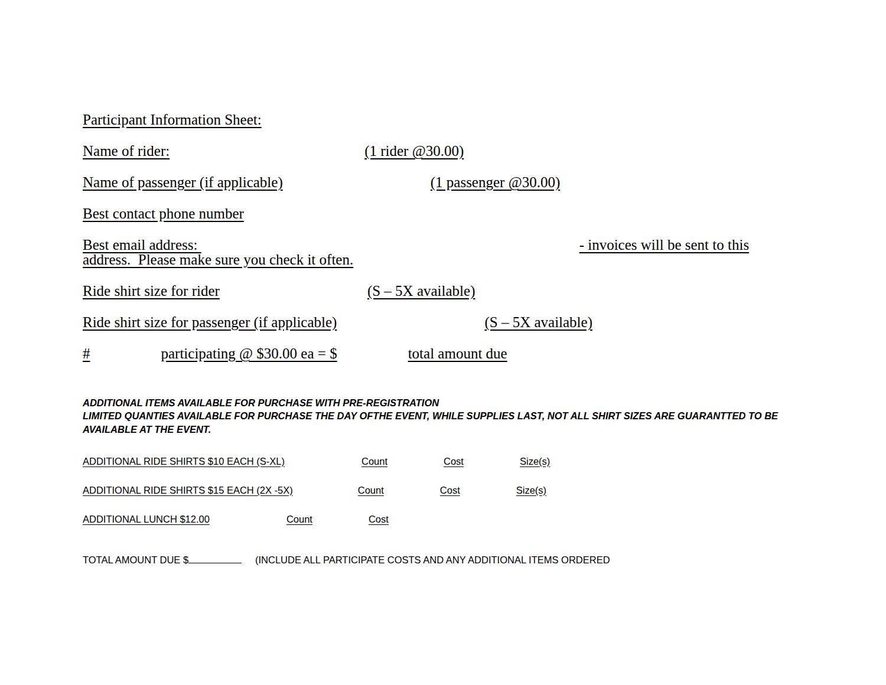Participant Information Sheet:
Name of rider: (1 rider @30.00)
Name of passenger (if applicable) (1 passenger @30.00)
Best contact phone number
Best email address: - invoices will be sent to this address. Please make sure you check it often.
Ride shirt size for rider (S – 5X available)
Ride shirt size for passenger (if applicable) (S – 5X available)
# participating @ $30.00 ea = $ total amount due
ADDITIONAL ITEMS AVAILABLE FOR PURCHASE WITH PRE-REGISTRATION LIMITED QUANTIES AVAILABLE FOR PURCHASE THE DAY OFTHE EVENT, WHILE SUPPLIES LAST, NOT ALL SHIRT SIZES ARE GUARANTTED TO BE AVAILABLE AT THE EVENT.
ADDITIONAL RIDE SHIRTS $10 EACH (S-XL) Count Cost Size(s)
ADDITIONAL RIDE SHIRTS $15 EACH (2X -5X) Count Cost Size(s)
ADDITIONAL LUNCH $12.00 Count Cost
TOTAL AMOUNT DUE $ (INCLUDE ALL PARTICIPATE COSTS AND ANY ADDITIONAL ITEMS ORDERED